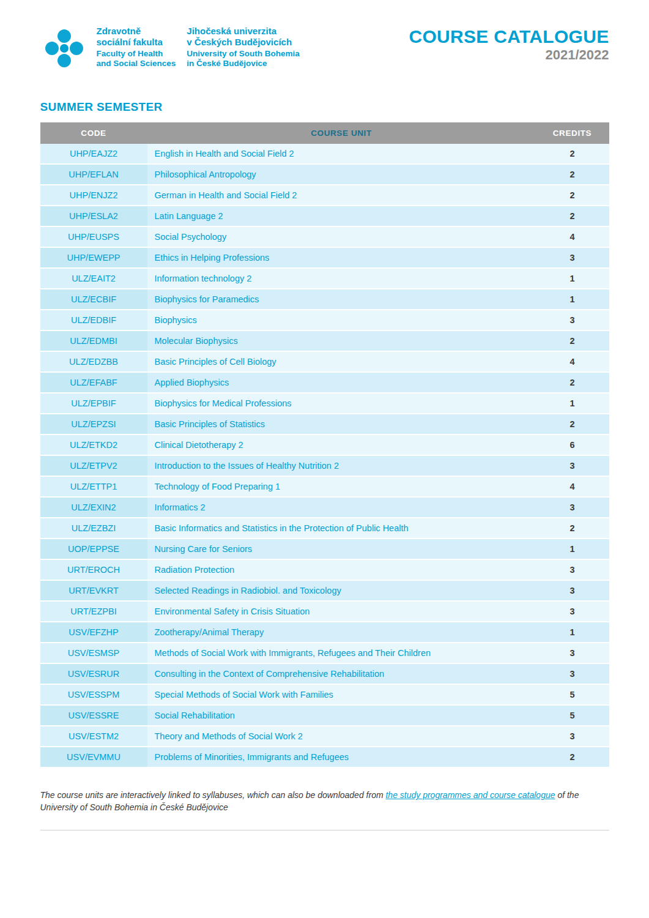Zdravotně
sociální fakulta
Faculty of Health
and Social Sciences
Jihočeská univerzita
v Českých Budějovicích
University of South Bohemia
in České Budějovice
COURSE CATALOGUE
2021/2022
SUMMER SEMESTER
| CODE | COURSE UNIT | CREDITS |
| --- | --- | --- |
| UHP/EAJZ2 | English in Health and Social Field 2 | 2 |
| UHP/EFLAN | Philosophical Antropology | 2 |
| UHP/ENJZ2 | German in Health and Social Field 2 | 2 |
| UHP/ESLA2 | Latin Language 2 | 2 |
| UHP/EUSPS | Social Psychology | 4 |
| UHP/EWEPP | Ethics in Helping Professions | 3 |
| ULZ/EAIT2 | Information technology 2 | 1 |
| ULZ/ECBIF | Biophysics for Paramedics | 1 |
| ULZ/EDBIF | Biophysics | 3 |
| ULZ/EDMBI | Molecular Biophysics | 2 |
| ULZ/EDZBB | Basic Principles of Cell Biology | 4 |
| ULZ/EFABF | Applied Biophysics | 2 |
| ULZ/EPBIF | Biophysics for Medical Professions | 1 |
| ULZ/EPZSI | Basic Principles of Statistics | 2 |
| ULZ/ETKD2 | Clinical Dietotherapy 2 | 6 |
| ULZ/ETPV2 | Introduction to the Issues of Healthy Nutrition 2 | 3 |
| ULZ/ETTP1 | Technology of Food Preparing 1 | 4 |
| ULZ/EXIN2 | Informatics 2 | 3 |
| ULZ/EZBZI | Basic Informatics and Statistics in the Protection of Public Health | 2 |
| UOP/EPPSE | Nursing Care for Seniors | 1 |
| URT/EROCH | Radiation Protection | 3 |
| URT/EVKRT | Selected Readings in Radiobiol. and Toxicology | 3 |
| URT/EZPBI | Environmental Safety in Crisis Situation | 3 |
| USV/EFZHP | Zootherapy/Animal Therapy | 1 |
| USV/ESMSP | Methods of Social Work with Immigrants, Refugees and Their Children | 3 |
| USV/ESRUR | Consulting in the Context of Comprehensive Rehabilitation | 3 |
| USV/ESSPM | Special Methods of Social Work with Families | 5 |
| USV/ESSRE | Social Rehabilitation | 5 |
| USV/ESTM2 | Theory and Methods of Social Work 2 | 3 |
| USV/EVMMU | Problems of Minorities, Immigrants and Refugees | 2 |
The course units are interactively linked to syllabuses, which can also be downloaded from the study programmes and course catalogue of the University of South Bohemia in České Budějovice